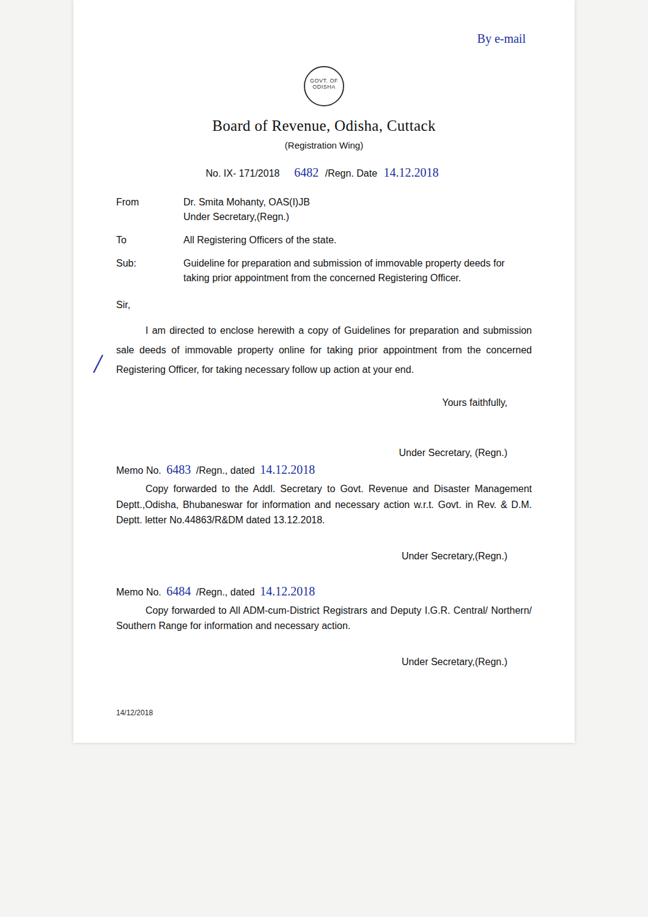By e-mail
GOVT. OF
ODISHA
Board of Revenue, Odisha, Cuttack
(Registration Wing)
No. IX- 171/2018 6482 /Regn. Date 14.12.2018
| From | Dr. Smita Mohanty, OAS(I)JB Under Secretary,(Regn.) |
| To | All Registering Officers of the state. |
| Sub: | Guideline for preparation and submission of immovable property deeds for taking prior appointment from the concerned Registering Officer. |
Sir,
I am directed to enclose herewith a copy of Guidelines for preparation and submission sale deeds of immovable property online for taking prior appointment from the concerned Registering Officer, for taking necessary follow up action at your end.
Yours faithfully,
Under Secretary, (Regn.)
Memo No. 6483 /Regn., dated 14.12.2018
Copy forwarded to the Addl. Secretary to Govt. Revenue and Disaster Management Deptt.,Odisha, Bhubaneswar for information and necessary action w.r.t. Govt. in Rev. & D.M. Deptt. letter No.44863/R&DM dated 13.12.2018.
Under Secretary,(Regn.)
Memo No. 6484 /Regn., dated 14.12.2018
Copy forwarded to All ADM-cum-District Registrars and Deputy I.G.R. Central/ Northern/ Southern Range for information and necessary action.
Under Secretary,(Regn.)
/
14/12/2018